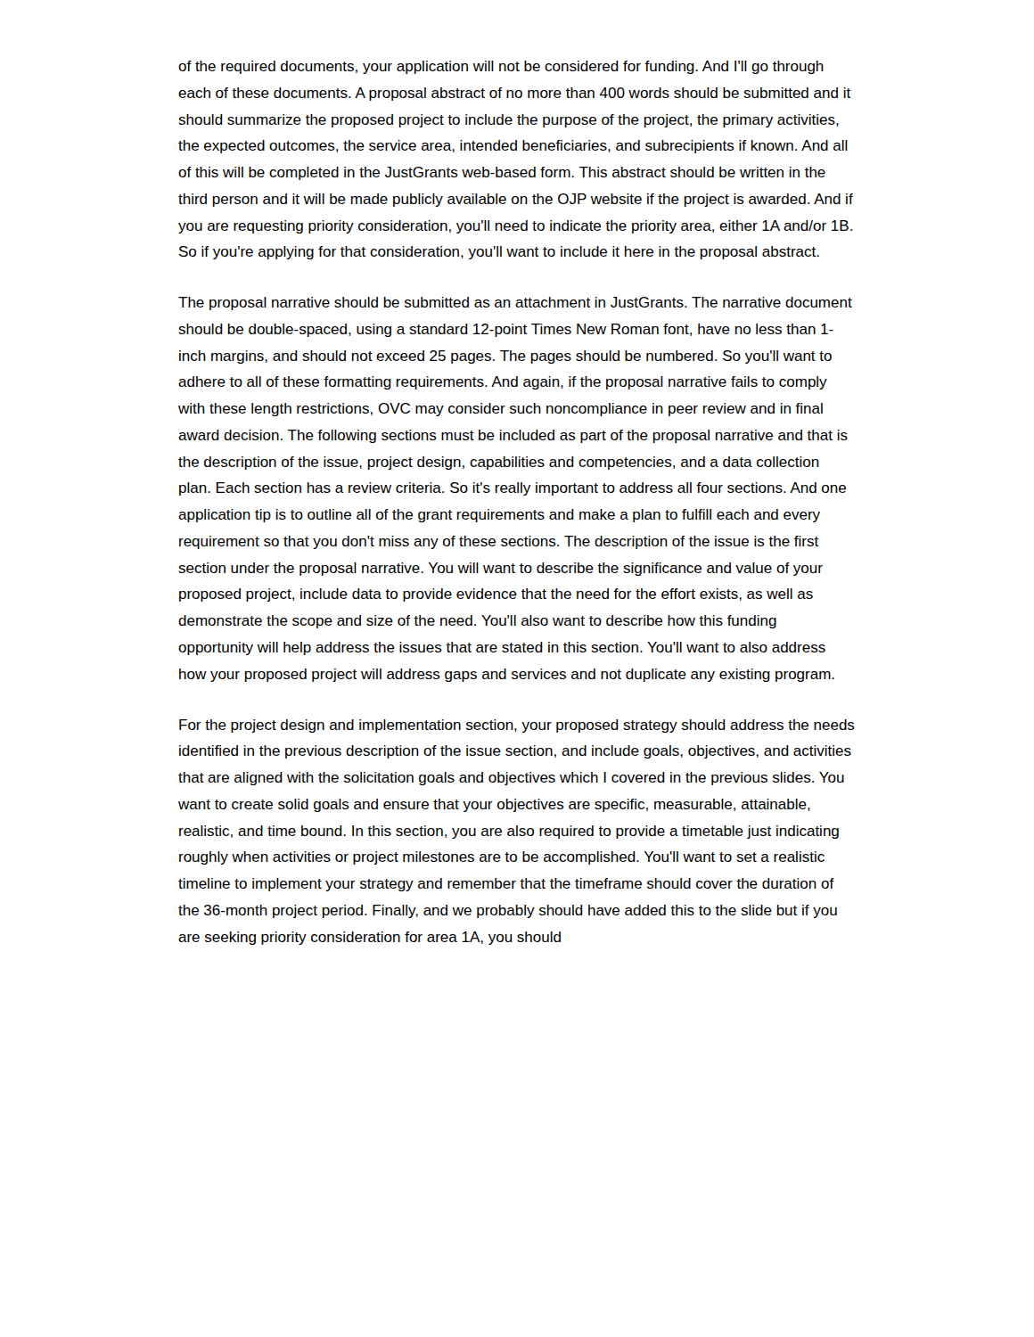of the required documents, your application will not be considered for funding. And I'll go through each of these documents. A proposal abstract of no more than 400 words should be submitted and it should summarize the proposed project to include the purpose of the project, the primary activities, the expected outcomes, the service area, intended beneficiaries, and subrecipients if known. And all of this will be completed in the JustGrants web-based form. This abstract should be written in the third person and it will be made publicly available on the OJP website if the project is awarded. And if you are requesting priority consideration, you'll need to indicate the priority area, either 1A and/or 1B. So if you're applying for that consideration, you'll want to include it here in the proposal abstract.
The proposal narrative should be submitted as an attachment in JustGrants. The narrative document should be double-spaced, using a standard 12-point Times New Roman font, have no less than 1-inch margins, and should not exceed 25 pages. The pages should be numbered. So you'll want to adhere to all of these formatting requirements. And again, if the proposal narrative fails to comply with these length restrictions, OVC may consider such noncompliance in peer review and in final award decision. The following sections must be included as part of the proposal narrative and that is the description of the issue, project design, capabilities and competencies, and a data collection plan. Each section has a review criteria. So it's really important to address all four sections. And one application tip is to outline all of the grant requirements and make a plan to fulfill each and every requirement so that you don't miss any of these sections. The description of the issue is the first section under the proposal narrative. You will want to describe the significance and value of your proposed project, include data to provide evidence that the need for the effort exists, as well as demonstrate the scope and size of the need. You'll also want to describe how this funding opportunity will help address the issues that are stated in this section. You'll want to also address how your proposed project will address gaps and services and not duplicate any existing program.
For the project design and implementation section, your proposed strategy should address the needs identified in the previous description of the issue section, and include goals, objectives, and activities that are aligned with the solicitation goals and objectives which I covered in the previous slides. You want to create solid goals and ensure that your objectives are specific, measurable, attainable, realistic, and time bound. In this section, you are also required to provide a timetable just indicating roughly when activities or project milestones are to be accomplished. You'll want to set a realistic timeline to implement your strategy and remember that the timeframe should cover the duration of the 36-month project period. Finally, and we probably should have added this to the slide but if you are seeking priority consideration for area 1A, you should